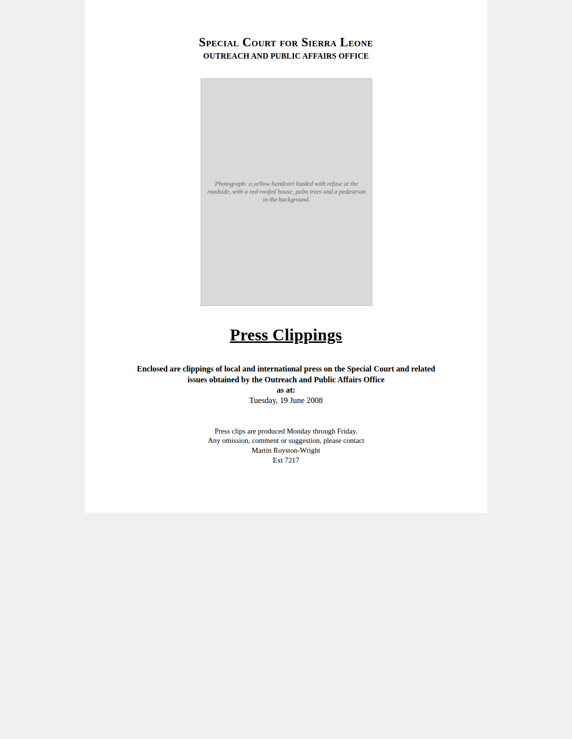Special Court for Sierra Leone
Outreach and Public Affairs Office
Photograph: a yellow handcart loaded with refuse at the roadside, with a red-roofed house, palm trees and a pedestrian in the background.
Press Clippings
Enclosed are clippings of local and international press on the Special Court and related issues obtained by the Outreach and Public Affairs Office
as at:
Tuesday, 19 June 2008
Press clips are produced Monday through Friday.
Any omission, comment or suggestion, please contact
Martin Royston-Wright
Ext 7217